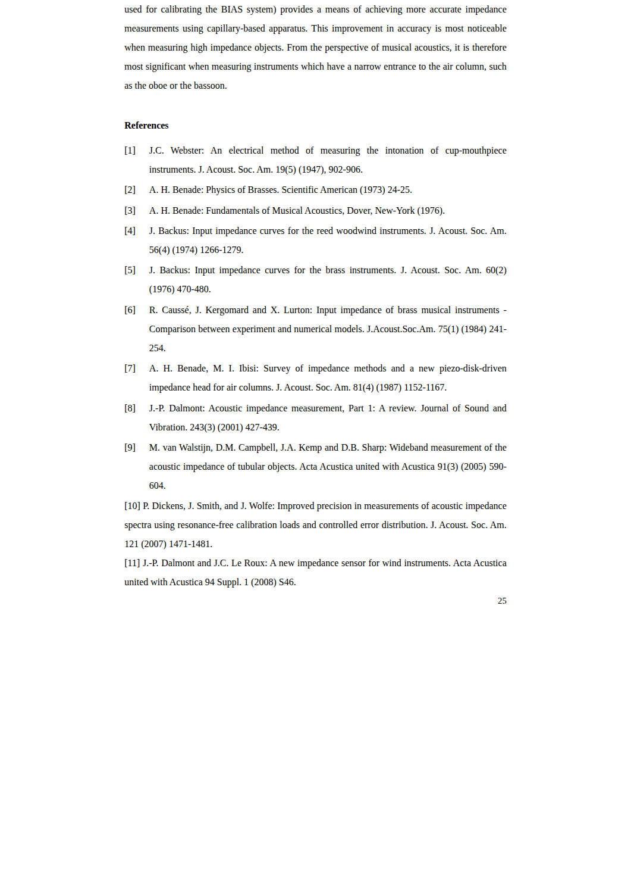used for calibrating the BIAS system) provides a means of achieving more accurate impedance measurements using capillary-based apparatus. This improvement in accuracy is most noticeable when measuring high impedance objects. From the perspective of musical acoustics, it is therefore most significant when measuring instruments which have a narrow entrance to the air column, such as the oboe or the bassoon.
References
[1] J.C. Webster: An electrical method of measuring the intonation of cup-mouthpiece instruments. J. Acoust. Soc. Am. 19(5) (1947), 902-906.
[2] A. H. Benade: Physics of Brasses. Scientific American (1973) 24-25.
[3] A. H. Benade: Fundamentals of Musical Acoustics, Dover, New-York (1976).
[4] J. Backus: Input impedance curves for the reed woodwind instruments. J. Acoust. Soc. Am. 56(4) (1974) 1266-1279.
[5] J. Backus: Input impedance curves for the brass instruments. J. Acoust. Soc. Am. 60(2) (1976) 470-480.
[6] R. Caussé, J. Kergomard and X. Lurton: Input impedance of brass musical instruments - Comparison between experiment and numerical models. J.Acoust.Soc.Am. 75(1) (1984) 241-254.
[7] A. H. Benade, M. I. Ibisi: Survey of impedance methods and a new piezo-disk-driven impedance head for air columns. J. Acoust. Soc. Am. 81(4) (1987) 1152-1167.
[8] J.-P. Dalmont: Acoustic impedance measurement, Part 1: A review. Journal of Sound and Vibration. 243(3) (2001) 427-439.
[9] M. van Walstijn, D.M. Campbell, J.A. Kemp and D.B. Sharp: Wideband measurement of the acoustic impedance of tubular objects. Acta Acustica united with Acustica 91(3) (2005) 590-604.
[10] P. Dickens, J. Smith, and J. Wolfe: Improved precision in measurements of acoustic impedance spectra using resonance-free calibration loads and controlled error distribution. J. Acoust. Soc. Am. 121 (2007) 1471-1481.
[11] J.-P. Dalmont and J.C. Le Roux: A new impedance sensor for wind instruments. Acta Acustica united with Acustica 94 Suppl. 1 (2008) S46.
25